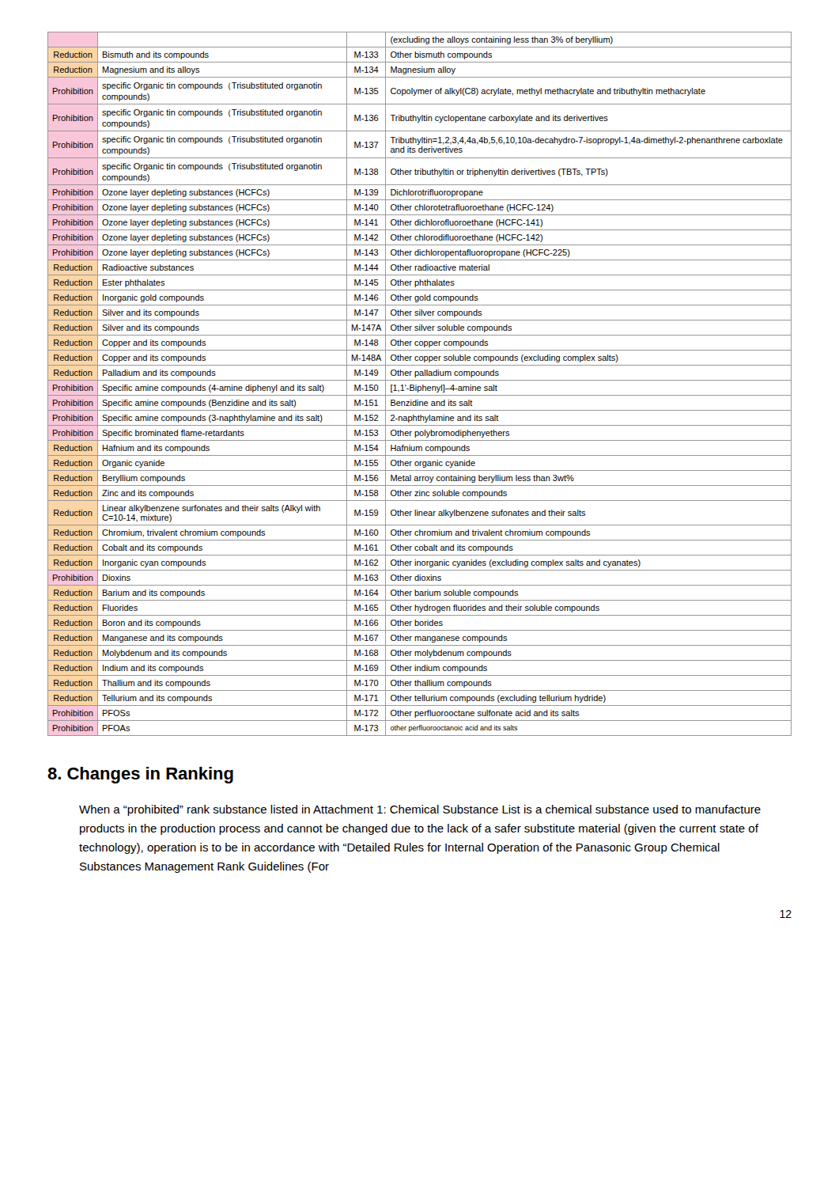| | | | (excluding the alloys containing less than 3% of beryllium) |
| Reduction | Bismuth and its compounds | M-133 | Other bismuth compounds |
| Reduction | Magnesium and its alloys | M-134 | Magnesium alloy |
| Prohibition | specific Organic tin compounds（Trisubstituted organotin compounds) | M-135 | Copolymer of alkyl(C8) acrylate, methyl methacrylate and tributhyltin methacrylate |
| Prohibition | specific Organic tin compounds（Trisubstituted organotin compounds) | M-136 | Tributhyltin cyclopentane carboxylate and its derivertives |
| Prohibition | specific Organic tin compounds（Trisubstituted organotin compounds) | M-137 | Tributhyltin=1,2,3,4,4a,4b,5,6,10,10a-decahydro-7-isopropyl-1,4a-dimethyl-2-phenanthrene carboxlate and its derivertives |
| Prohibition | specific Organic tin compounds（Trisubstituted organotin compounds) | M-138 | Other tributhyltin or triphenyltin derivertives (TBTs, TPTs) |
| Prohibition | Ozone layer depleting substances (HCFCs) | M-139 | Dichlorotrifluoropropane |
| Prohibition | Ozone layer depleting substances (HCFCs) | M-140 | Other chlorotetrafluoroethane (HCFC-124) |
| Prohibition | Ozone layer depleting substances (HCFCs) | M-141 | Other dichlorofluoroethane (HCFC-141) |
| Prohibition | Ozone layer depleting substances (HCFCs) | M-142 | Other chlorodifluoroethane (HCFC-142) |
| Prohibition | Ozone layer depleting substances (HCFCs) | M-143 | Other dichloropentafluoropropane (HCFC-225) |
| Reduction | Radioactive substances | M-144 | Other radioactive material |
| Reduction | Ester phthalates | M-145 | Other phthalates |
| Reduction | Inorganic gold compounds | M-146 | Other gold compounds |
| Reduction | Silver and its compounds | M-147 | Other silver compounds |
| Reduction | Silver and its compounds | M-147A | Other silver soluble compounds |
| Reduction | Copper and its compounds | M-148 | Other copper compounds |
| Reduction | Copper and its compounds | M-148A | Other copper soluble compounds (excluding complex salts) |
| Reduction | Palladium and its compounds | M-149 | Other palladium compounds |
| Prohibition | Specific amine compounds (4-amine diphenyl and its salt) | M-150 | [1,1'-Biphenyl]–4-amine salt |
| Prohibition | Specific amine compounds (Benzidine and its salt) | M-151 | Benzidine and its salt |
| Prohibition | Specific amine compounds (3-naphthylamine and its salt) | M-152 | 2-naphthylamine and its salt |
| Prohibition | Specific brominated flame-retardants | M-153 | Other polybromodiphenyethers |
| Reduction | Hafnium and its compounds | M-154 | Hafnium compounds |
| Reduction | Organic cyanide | M-155 | Other organic cyanide |
| Reduction | Beryllium compounds | M-156 | Metal arroy containing beryllium less than 3wt% |
| Reduction | Zinc and its compounds | M-158 | Other zinc soluble compounds |
| Reduction | Linear alkylbenzene surfonates and their salts (Alkyl with C=10-14, mixture) | M-159 | Other linear alkylbenzene sufonates and their salts |
| Reduction | Chromium, trivalent chromium compounds | M-160 | Other chromium and trivalent chromium compounds |
| Reduction | Cobalt and its compounds | M-161 | Other cobalt and its compounds |
| Reduction | Inorganic cyan compounds | M-162 | Other inorganic cyanides (excluding complex salts and cyanates) |
| Prohibition | Dioxins | M-163 | Other dioxins |
| Reduction | Barium and its compounds | M-164 | Other barium soluble compounds |
| Reduction | Fluorides | M-165 | Other hydrogen fluorides and their soluble compounds |
| Reduction | Boron and its compounds | M-166 | Other borides |
| Reduction | Manganese and its compounds | M-167 | Other manganese compounds |
| Reduction | Molybdenum and its compounds | M-168 | Other molybdenum compounds |
| Reduction | Indium and its compounds | M-169 | Other indium compounds |
| Reduction | Thallium and its compounds | M-170 | Other thallium compounds |
| Reduction | Tellurium and its compounds | M-171 | Other tellurium compounds (excluding tellurium hydride) |
| Prohibition | PFOSs | M-172 | Other perfluorooctane sulfonate acid and its salts |
| Prohibition | PFOAs | M-173 | other perfluorooctanoic acid and its salts |
8. Changes in Ranking
When a “prohibited” rank substance listed in Attachment 1: Chemical Substance List is a chemical substance used to manufacture products in the production process and cannot be changed due to the lack of a safer substitute material (given the current state of technology), operation is to be in accordance with “Detailed Rules for Internal Operation of the Panasonic Group Chemical Substances Management Rank Guidelines (For
12